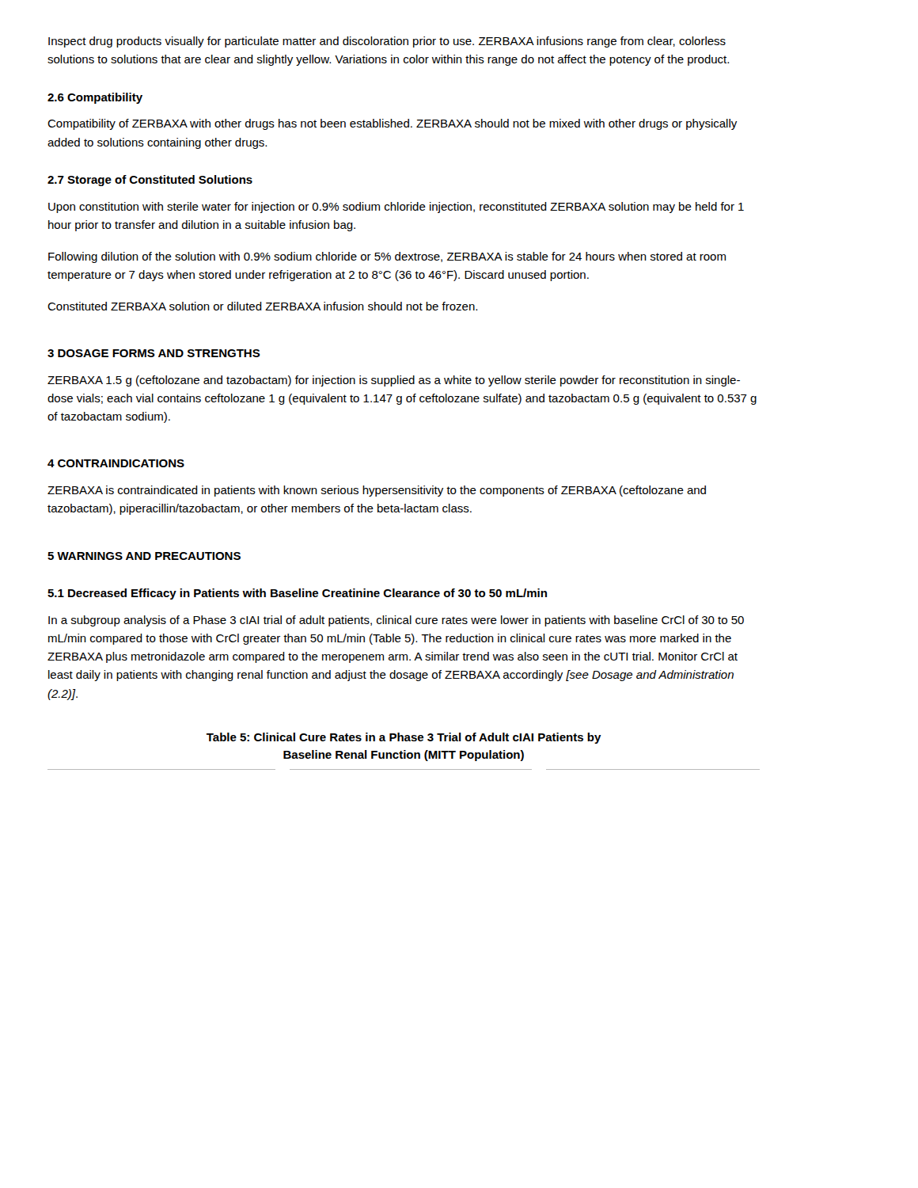Inspect drug products visually for particulate matter and discoloration prior to use. ZERBAXA infusions range from clear, colorless solutions to solutions that are clear and slightly yellow. Variations in color within this range do not affect the potency of the product.
2.6 Compatibility
Compatibility of ZERBAXA with other drugs has not been established. ZERBAXA should not be mixed with other drugs or physically added to solutions containing other drugs.
2.7 Storage of Constituted Solutions
Upon constitution with sterile water for injection or 0.9% sodium chloride injection, reconstituted ZERBAXA solution may be held for 1 hour prior to transfer and dilution in a suitable infusion bag.
Following dilution of the solution with 0.9% sodium chloride or 5% dextrose, ZERBAXA is stable for 24 hours when stored at room temperature or 7 days when stored under refrigeration at 2 to 8°C (36 to 46°F). Discard unused portion.
Constituted ZERBAXA solution or diluted ZERBAXA infusion should not be frozen.
3 DOSAGE FORMS AND STRENGTHS
ZERBAXA 1.5 g (ceftolozane and tazobactam) for injection is supplied as a white to yellow sterile powder for reconstitution in single-dose vials; each vial contains ceftolozane 1 g (equivalent to 1.147 g of ceftolozane sulfate) and tazobactam 0.5 g (equivalent to 0.537 g of tazobactam sodium).
4 CONTRAINDICATIONS
ZERBAXA is contraindicated in patients with known serious hypersensitivity to the components of ZERBAXA (ceftolozane and tazobactam), piperacillin/tazobactam, or other members of the beta-lactam class.
5 WARNINGS AND PRECAUTIONS
5.1 Decreased Efficacy in Patients with Baseline Creatinine Clearance of 30 to 50 mL/min
In a subgroup analysis of a Phase 3 cIAI trial of adult patients, clinical cure rates were lower in patients with baseline CrCl of 30 to 50 mL/min compared to those with CrCl greater than 50 mL/min (Table 5). The reduction in clinical cure rates was more marked in the ZERBAXA plus metronidazole arm compared to the meropenem arm. A similar trend was also seen in the cUTI trial. Monitor CrCl at least daily in patients with changing renal function and adjust the dosage of ZERBAXA accordingly [see Dosage and Administration (2.2)].
Table 5: Clinical Cure Rates in a Phase 3 Trial of Adult cIAI Patients by
Baseline Renal Function (MITT Population)